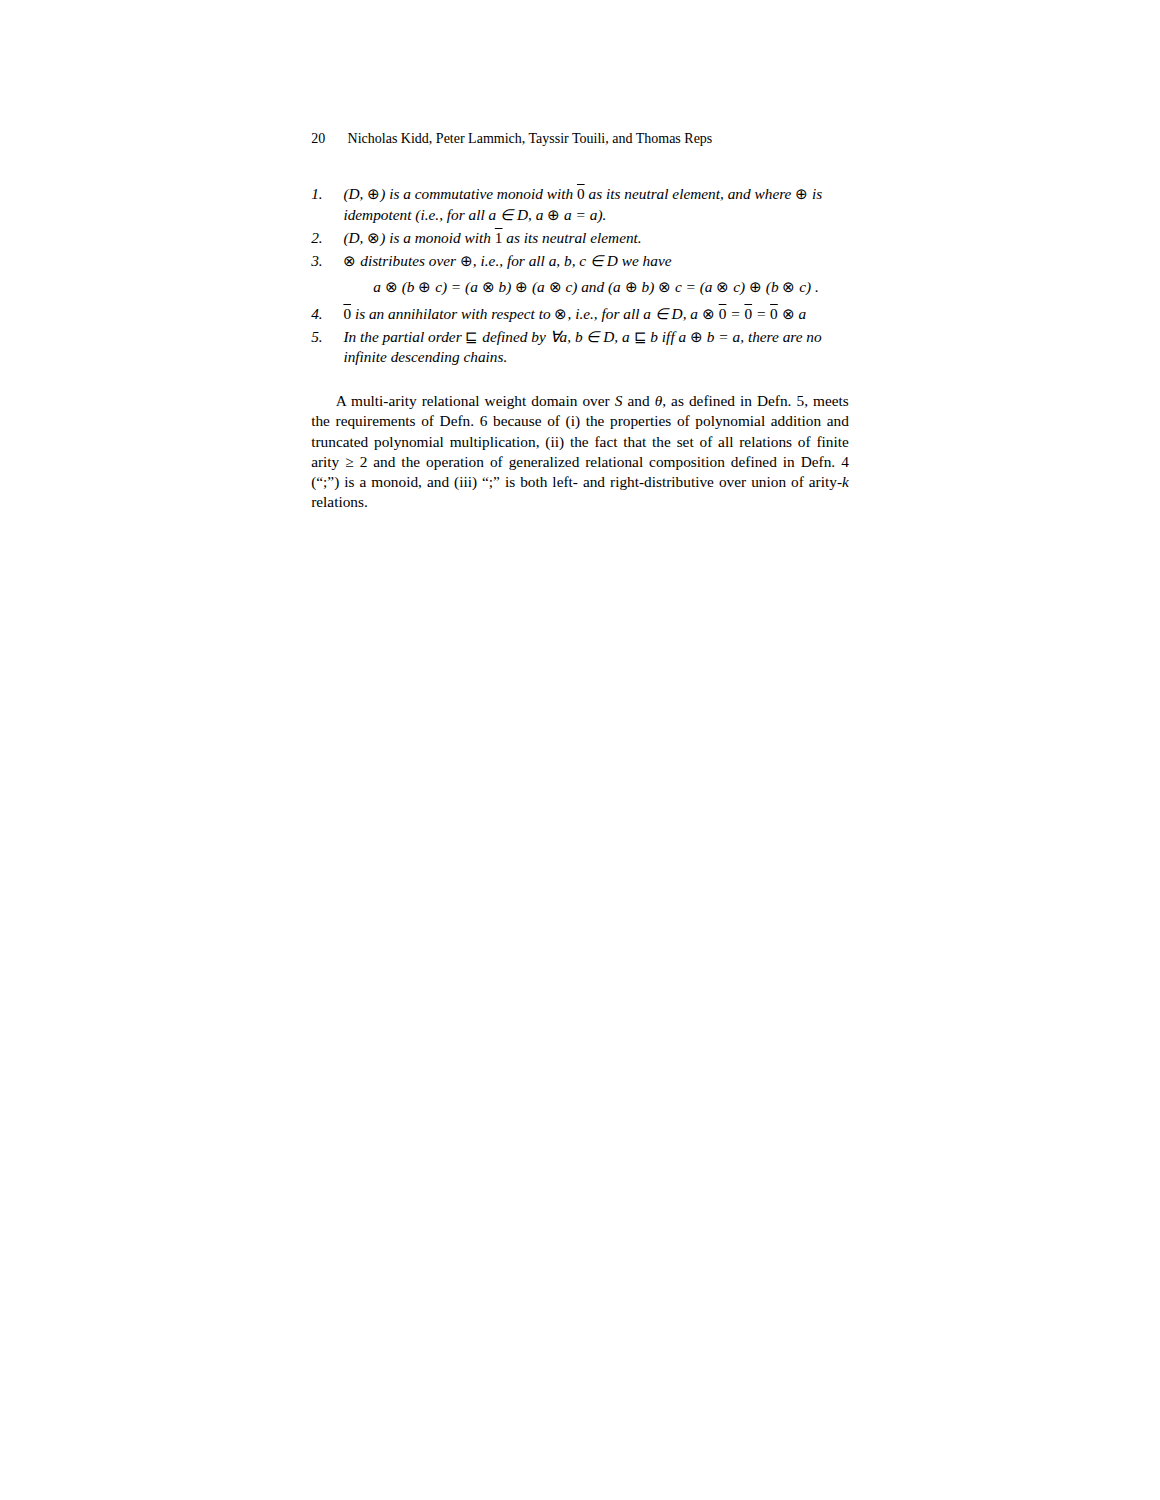20 Nicholas Kidd, Peter Lammich, Tayssir Touili, and Thomas Reps
1.(D, ⊕) is a commutative monoid with 0 as its neutral element, and where ⊕ is idempotent (i.e., for all a ∈ D, a ⊕ a = a).
2.(D, ⊗) is a monoid with 1 as its neutral element.
3.⊗ distributes over ⊕, i.e., for all a, b, c ∈ D we have
a ⊗ (b ⊕ c) = (a ⊗ b) ⊕ (a ⊗ c) and (a ⊕ b) ⊗ c = (a ⊗ c) ⊕ (b ⊗ c) .
4. 0 is an annihilator with respect to ⊗, i.e., for all a ∈ D, a ⊗ 0 = 0 = 0 ⊗ a
5. In the partial order ⊑ defined by ∀a, b ∈ D, a ⊑ b iff a ⊕ b = a, there are no infinite descending chains.
A multi-arity relational weight domain over S and θ, as defined in Defn. 5, meets the requirements of Defn. 6 because of (i) the properties of polynomial addition and truncated polynomial multiplication, (ii) the fact that the set of all relations of finite arity ≥ 2 and the operation of generalized relational composition defined in Defn. 4 (“;”) is a monoid, and (iii) “;” is both left- and right-distributive over union of arity-k relations.